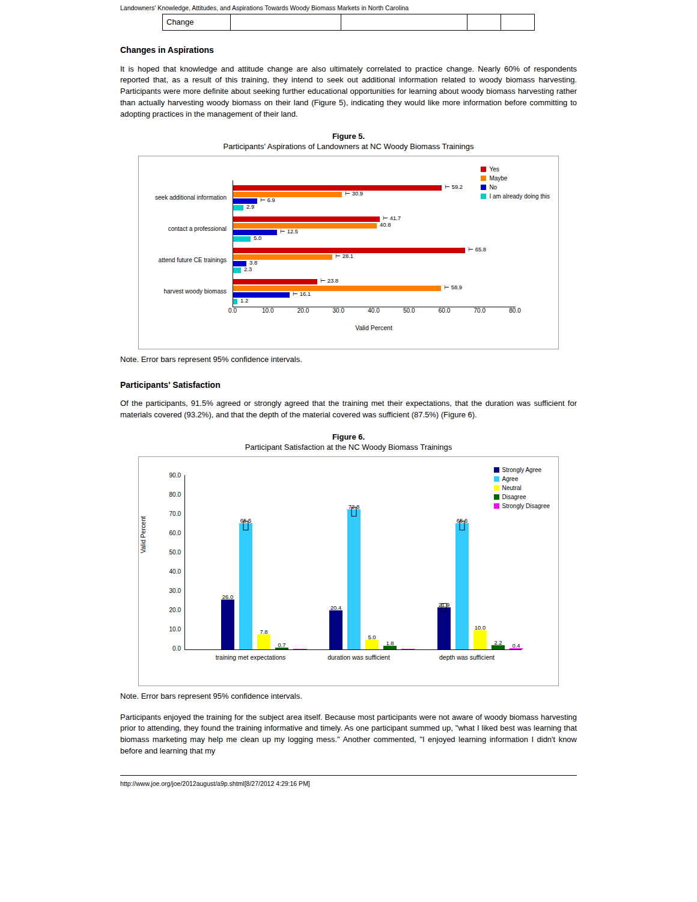Landowners' Knowledge, Attitudes, and Aspirations Towards Woody Biomass Markets in North Carolina
| Change | | | | |
Changes in Aspirations
It is hoped that knowledge and attitude change are also ultimately correlated to practice change. Nearly 60% of respondents reported that, as a result of this training, they intend to seek out additional information related to woody biomass harvesting. Participants were more definite about seeking further educational opportunities for learning about woody biomass harvesting rather than actually harvesting woody biomass on their land (Figure 5), indicating they would like more information before committing to adopting practices in the management of their land.
Figure 5. Participants' Aspirations of Landowners at NC Woody Biomass Trainings
Yes
Maybe
No
I am already doing this
⊢ 59.2
⊢ 30.9
⊢ 6.9
2.9
⊢ 41.7
40.8
⊢ 12.5
5.0
⊢ 65.8
⊢ 28.1
3.8
2.3
⊢ 23.8
⊢ 58.9
⊢ 16.1
1.2
seek additional information
contact a professional
attend future CE trainings
harvest woody biomass
0.0 10.0 20.0 30.0 40.0 50.0 60.0 70.0 80.0
Valid Percent
Note. Error bars represent 95% confidence intervals.
Participants' Satisfaction
Of the participants, 91.5% agreed or strongly agreed that the training met their expectations, that the duration was sufficient for materials covered (93.2%), and that the depth of the material covered was sufficient (87.5%) (Figure 6).
Figure 6. Participant Satisfaction at the NC Woody Biomass Trainings
Strongly Agree
Agree
Neutral
Disagree
Strongly Disagree
Valid Percent
90.0
80.0
70.0
60.0
50.0
40.0
30.0
20.0
10.0
0.0
26.0
65.5
7.8
0.7
20.4
72.8
5.0
1.8
21.9
65.6
10.0
2.2
0.4
training met expectations
duration was sufficient
depth was sufficient
Note. Error bars represent 95% confidence intervals.
Participants enjoyed the training for the subject area itself. Because most participants were not aware of woody biomass harvesting prior to attending, they found the training informative and timely. As one participant summed up, "what I liked best was learning that biomass marketing may help me clean up my logging mess." Another commented, "I enjoyed learning information I didn't know before and learning that my
http://www.joe.org/joe/2012august/a9p.shtml[8/27/2012 4:29:16 PM]